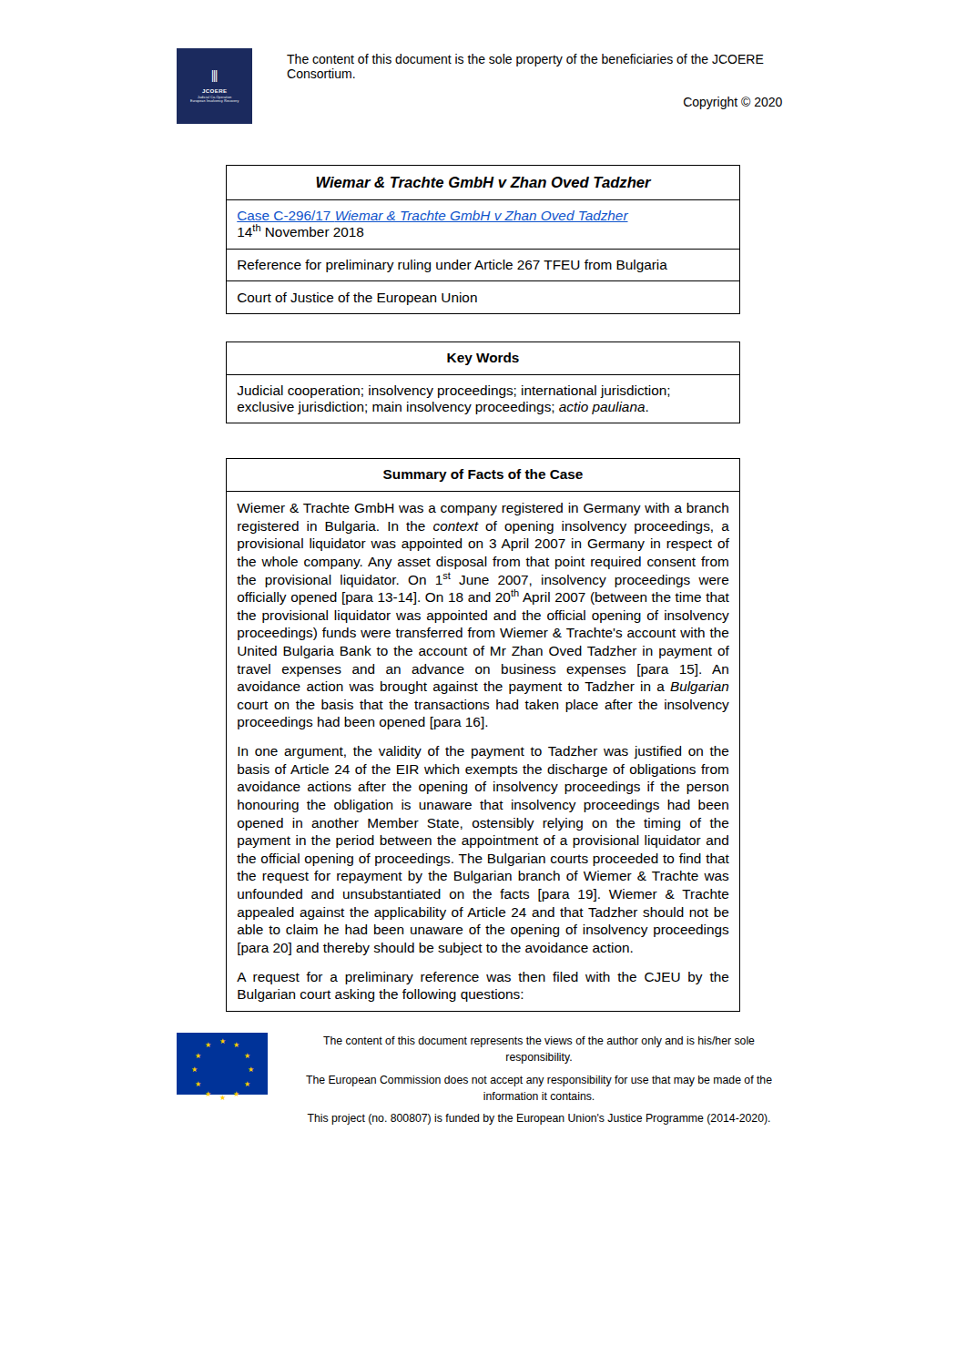⫴
JCOERE
Judicial Co-Operation
European Insolvency Recovery
The content of this document is the sole property of the beneficiaries of the JCOERE Consortium.
Copyright © 2020
| Wiemar & Trachte GmbH v Zhan Oved Tadzher |
| Case C-296/17 Wiemar & Trachte GmbH v Zhan Oved Tadzher 14 th November 2018 |
| Reference for preliminary ruling under Article 267 TFEU from Bulgaria |
| Court of Justice of the European Union |
| Key Words |
| Judicial cooperation; insolvency proceedings; international jurisdiction; exclusive jurisdiction; main insolvency proceedings; actio pauliana . |
| Summary of Facts of the Case |
| Wiemer & Trachte GmbH was a company registered in Germany with a branch registered in Bulgaria. In the context of opening insolvency proceedings, a provisional liquidator was appointed on 3 April 2007 in Germany in respect of the whole company. Any asset disposal from that point required consent from the provisional liquidator. On 1 st June 2007, insolvency proceedings were officially opened [para 13-14]. On 18 and 20 th April 2007 (between the time that the provisional liquidator was appointed and the official opening of insolvency proceedings) funds were transferred from Wiemer & Trachte's account with the United Bulgaria Bank to the account of Mr Zhan Oved Tadzher in payment of travel expenses and an advance on business expenses [para 15]. An avoidance action was brought against the payment to Tadzher in a Bulgarian court on the basis that the transactions had taken place after the insolvency proceedings had been opened [para 16]. In one argument, the validity of the payment to Tadzher was justified on the basis of Article 24 of the EIR which exempts the discharge of obligations from avoidance actions after the opening of insolvency proceedings if the person honouring the obligation is unaware that insolvency proceedings had been opened in another Member State, ostensibly relying on the timing of the payment in the period between the appointment of a provisional liquidator and the official opening of proceedings. The Bulgarian courts proceeded to find that the request for repayment by the Bulgarian branch of Wiemer & Trachte was unfounded and unsubstantiated on the facts [para 19]. Wiemer & Trachte appealed against the applicability of Article 24 and that Tadzher should not be able to claim he had been unaware of the opening of insolvency proceedings [para 20] and thereby should be subject to the avoidance action. A request for a preliminary reference was then filed with the CJEU by the Bulgarian court asking the following questions: |
★
★
★
★
★
★
★
★
★
★
★
★
The content of this document represents the views of the author only and is his/her sole responsibility.
The European Commission does not accept any responsibility for use that may be made of the information it contains.
This project (no. 800807) is funded by the European Union's Justice Programme (2014-2020).